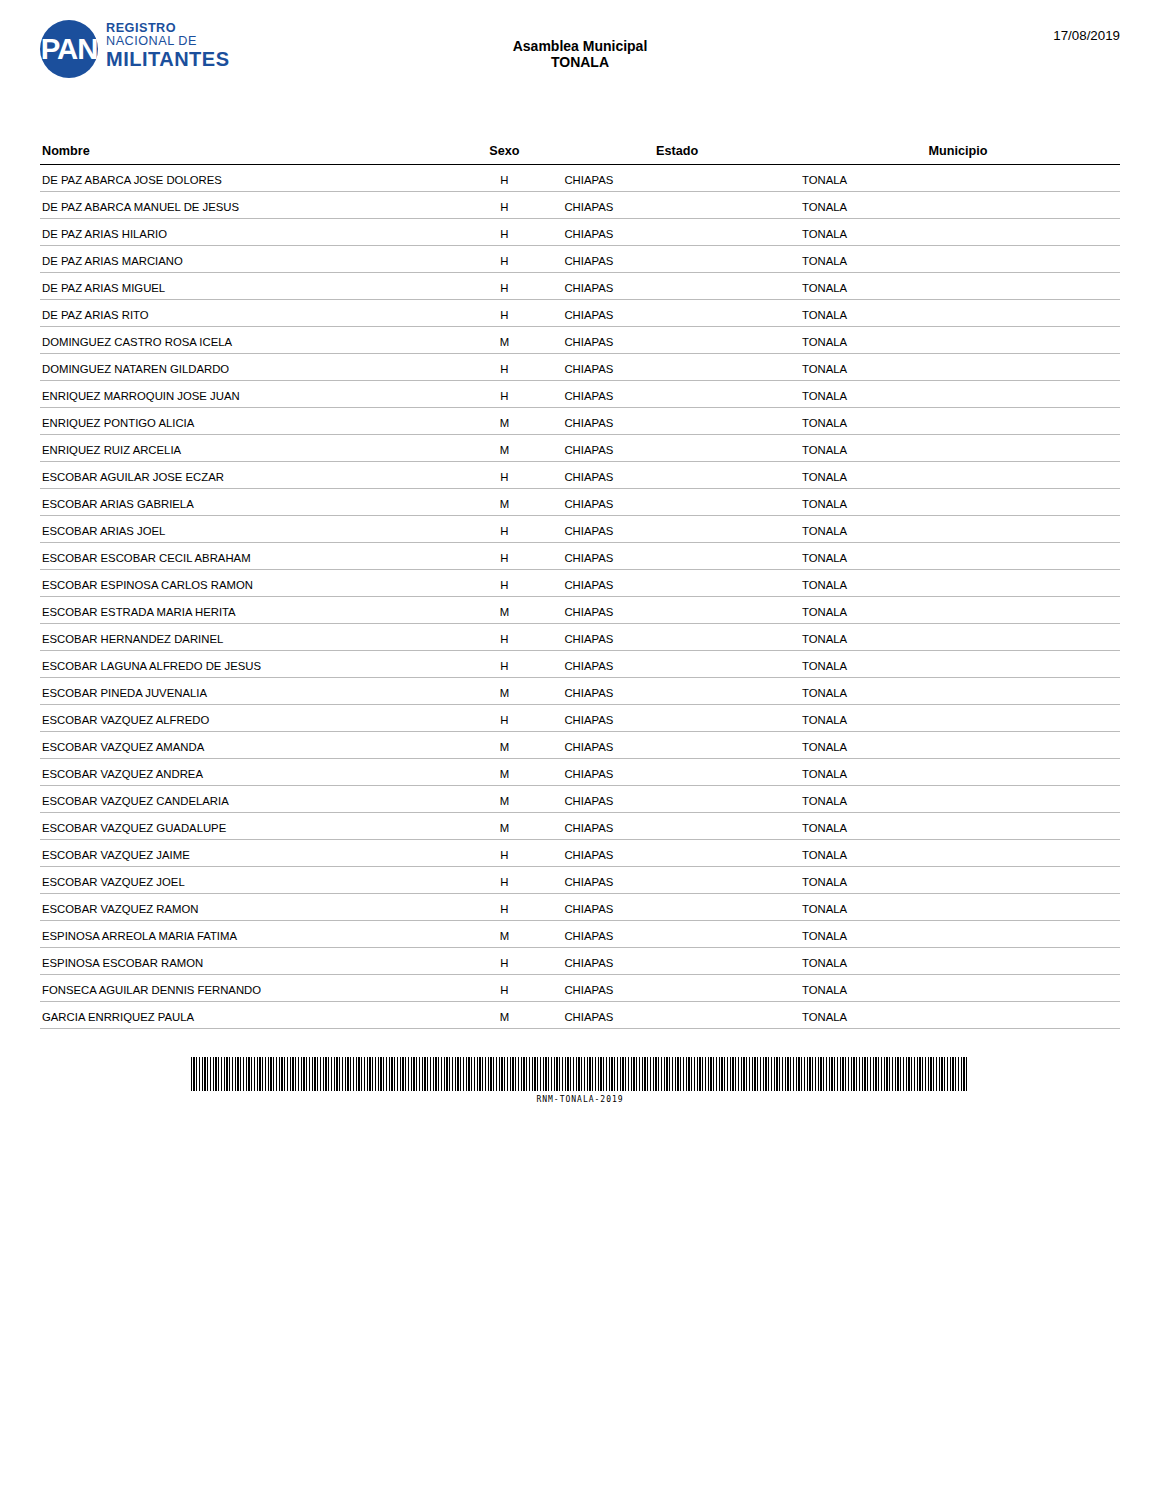PAN
REGISTRO
NACIONAL DE
MILITANTES
17/08/2019
Asamblea Municipal
TONALA
| Nombre | Sexo | Estado | Municipio |
| --- | --- | --- | --- |
| DE PAZ ABARCA JOSE DOLORES | H | CHIAPAS | TONALA |
| DE PAZ ABARCA MANUEL DE JESUS | H | CHIAPAS | TONALA |
| DE PAZ ARIAS HILARIO | H | CHIAPAS | TONALA |
| DE PAZ ARIAS MARCIANO | H | CHIAPAS | TONALA |
| DE PAZ ARIAS MIGUEL | H | CHIAPAS | TONALA |
| DE PAZ ARIAS RITO | H | CHIAPAS | TONALA |
| DOMINGUEZ CASTRO ROSA ICELA | M | CHIAPAS | TONALA |
| DOMINGUEZ NATAREN GILDARDO | H | CHIAPAS | TONALA |
| ENRIQUEZ MARROQUIN JOSE JUAN | H | CHIAPAS | TONALA |
| ENRIQUEZ PONTIGO ALICIA | M | CHIAPAS | TONALA |
| ENRIQUEZ RUIZ ARCELIA | M | CHIAPAS | TONALA |
| ESCOBAR AGUILAR JOSE ECZAR | H | CHIAPAS | TONALA |
| ESCOBAR ARIAS GABRIELA | M | CHIAPAS | TONALA |
| ESCOBAR ARIAS JOEL | H | CHIAPAS | TONALA |
| ESCOBAR ESCOBAR CECIL ABRAHAM | H | CHIAPAS | TONALA |
| ESCOBAR ESPINOSA CARLOS RAMON | H | CHIAPAS | TONALA |
| ESCOBAR ESTRADA MARIA HERITA | M | CHIAPAS | TONALA |
| ESCOBAR HERNANDEZ DARINEL | H | CHIAPAS | TONALA |
| ESCOBAR LAGUNA ALFREDO DE JESUS | H | CHIAPAS | TONALA |
| ESCOBAR PINEDA JUVENALIA | M | CHIAPAS | TONALA |
| ESCOBAR VAZQUEZ ALFREDO | H | CHIAPAS | TONALA |
| ESCOBAR VAZQUEZ AMANDA | M | CHIAPAS | TONALA |
| ESCOBAR VAZQUEZ ANDREA | M | CHIAPAS | TONALA |
| ESCOBAR VAZQUEZ CANDELARIA | M | CHIAPAS | TONALA |
| ESCOBAR VAZQUEZ GUADALUPE | M | CHIAPAS | TONALA |
| ESCOBAR VAZQUEZ JAIME | H | CHIAPAS | TONALA |
| ESCOBAR VAZQUEZ JOEL | H | CHIAPAS | TONALA |
| ESCOBAR VAZQUEZ RAMON | H | CHIAPAS | TONALA |
| ESPINOSA ARREOLA MARIA FATIMA | M | CHIAPAS | TONALA |
| ESPINOSA ESCOBAR RAMON | H | CHIAPAS | TONALA |
| FONSECA AGUILAR DENNIS FERNANDO | H | CHIAPAS | TONALA |
| GARCIA ENRRIQUEZ PAULA | M | CHIAPAS | TONALA |
RNM-TONALA-2019